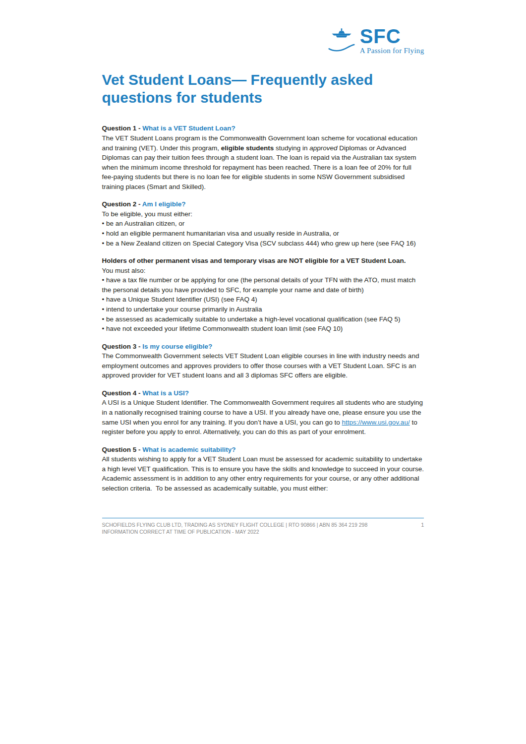SFC A Passion for Flying
Vet Student Loans— Frequently asked questions for students
Question 1 - What is a VET Student Loan?
The VET Student Loans program is the Commonwealth Government loan scheme for vocational education and training (VET). Under this program, eligible students studying in approved Diplomas or Advanced Diplomas can pay their tuition fees through a student loan. The loan is repaid via the Australian tax system when the minimum income threshold for repayment has been reached. There is a loan fee of 20% for full fee-paying students but there is no loan fee for eligible students in some NSW Government subsidised training places (Smart and Skilled).
Question 2 - Am I eligible?
To be eligible, you must either:
• be an Australian citizen, or
• hold an eligible permanent humanitarian visa and usually reside in Australia, or
• be a New Zealand citizen on Special Category Visa (SCV subclass 444) who grew up here (see FAQ 16)
Holders of other permanent visas and temporary visas are NOT eligible for a VET Student Loan.
You must also:
• have a tax file number or be applying for one (the personal details of your TFN with the ATO, must match the personal details you have provided to SFC, for example your name and date of birth)
• have a Unique Student Identifier (USI) (see FAQ 4)
• intend to undertake your course primarily in Australia
• be assessed as academically suitable to undertake a high-level vocational qualification (see FAQ 5)
• have not exceeded your lifetime Commonwealth student loan limit (see FAQ 10)
Question 3 - Is my course eligible?
The Commonwealth Government selects VET Student Loan eligible courses in line with industry needs and employment outcomes and approves providers to offer those courses with a VET Student Loan. SFC is an approved provider for VET student loans and all 3 diplomas SFC offers are eligible.
Question 4 - What is a USI?
A USI is a Unique Student Identifier. The Commonwealth Government requires all students who are studying in a nationally recognised training course to have a USI. If you already have one, please ensure you use the same USI when you enrol for any training. If you don’t have a USI, you can go to https://www.usi.gov.au/ to register before you apply to enrol. Alternatively, you can do this as part of your enrolment.
Question 5 - What is academic suitability?
All students wishing to apply for a VET Student Loan must be assessed for academic suitability to undertake a high level VET qualification. This is to ensure you have the skills and knowledge to succeed in your course. Academic assessment is in addition to any other entry requirements for your course, or any other additional selection criteria. To be assessed as academically suitable, you must either:
SCHOFIELDS FLYING CLUB LTD, TRADING AS SYDNEY FLIGHT COLLEGE | RTO 90866 | ABN 85 364 219 298
INFORMATION CORRECT AT TIME OF PUBLICATION - MAY 2022
1